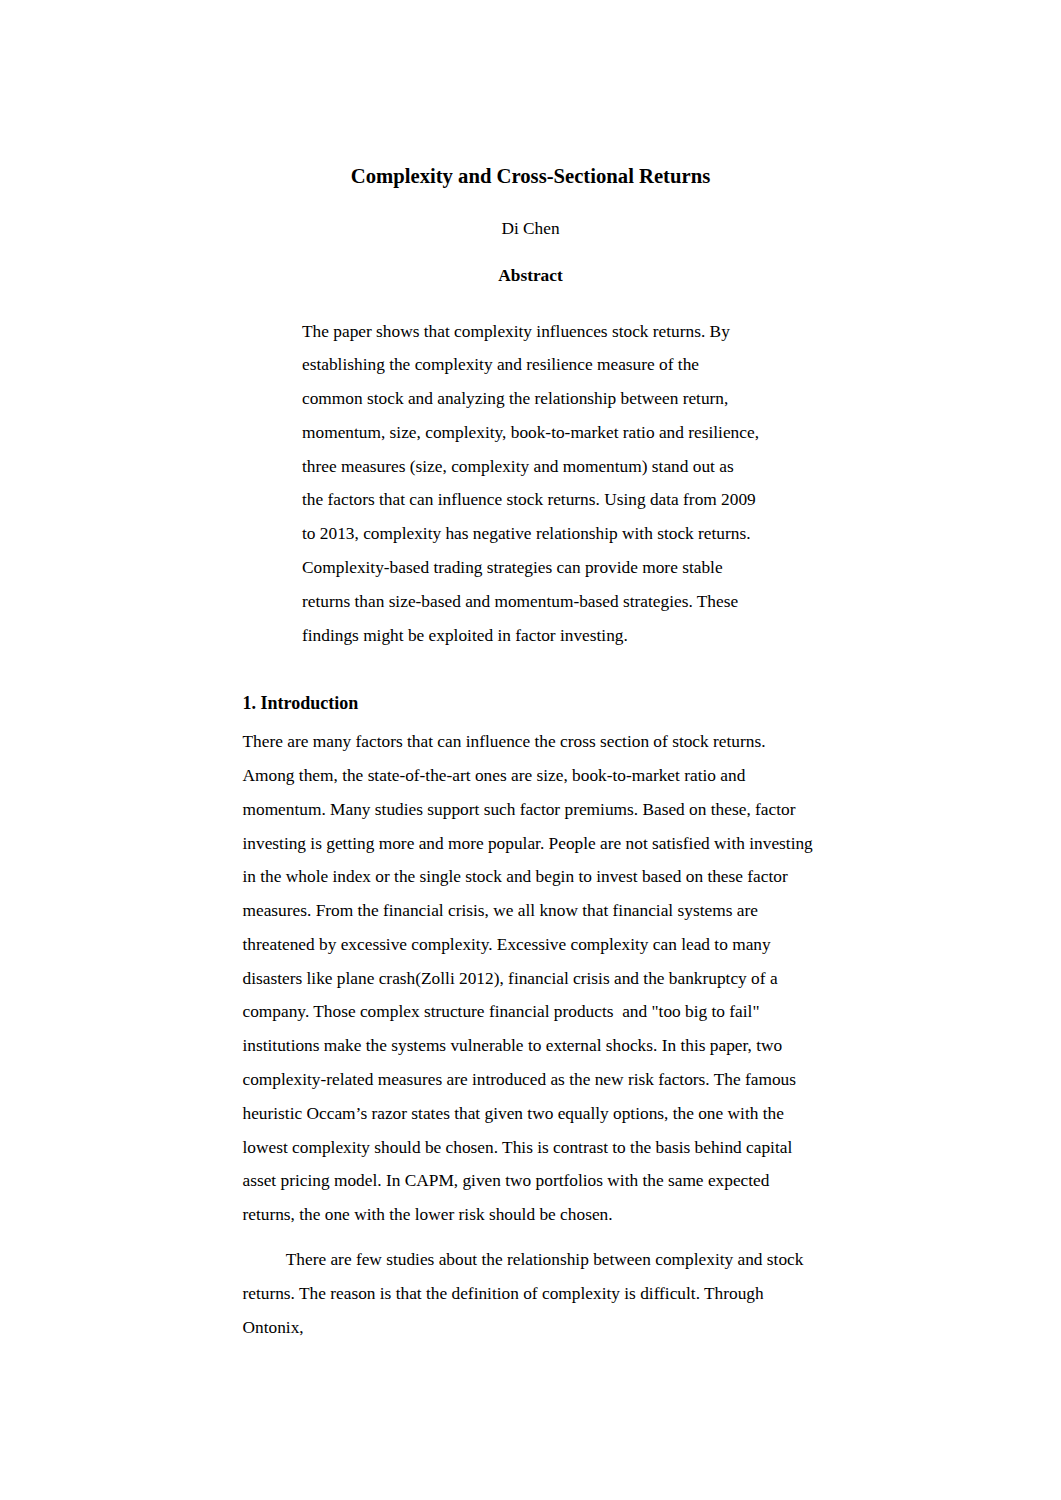Complexity and Cross-Sectional Returns
Di Chen
Abstract
The paper shows that complexity influences stock returns. By establishing the complexity and resilience measure of the common stock and analyzing the relationship between return, momentum, size, complexity, book-to-market ratio and resilience, three measures (size, complexity and momentum) stand out as the factors that can influence stock returns. Using data from 2009 to 2013, complexity has negative relationship with stock returns. Complexity-based trading strategies can provide more stable returns than size-based and momentum-based strategies. These findings might be exploited in factor investing.
1. Introduction
There are many factors that can influence the cross section of stock returns. Among them, the state-of-the-art ones are size, book-to-market ratio and momentum. Many studies support such factor premiums. Based on these, factor investing is getting more and more popular. People are not satisfied with investing in the whole index or the single stock and begin to invest based on these factor measures. From the financial crisis, we all know that financial systems are threatened by excessive complexity. Excessive complexity can lead to many disasters like plane crash(Zolli 2012), financial crisis and the bankruptcy of a company. Those complex structure financial products and "too big to fail" institutions make the systems vulnerable to external shocks. In this paper, two complexity-related measures are introduced as the new risk factors. The famous heuristic Occam’s razor states that given two equally options, the one with the lowest complexity should be chosen. This is contrast to the basis behind capital asset pricing model. In CAPM, given two portfolios with the same expected returns, the one with the lower risk should be chosen.
There are few studies about the relationship between complexity and stock returns. The reason is that the definition of complexity is difficult. Through Ontonix,